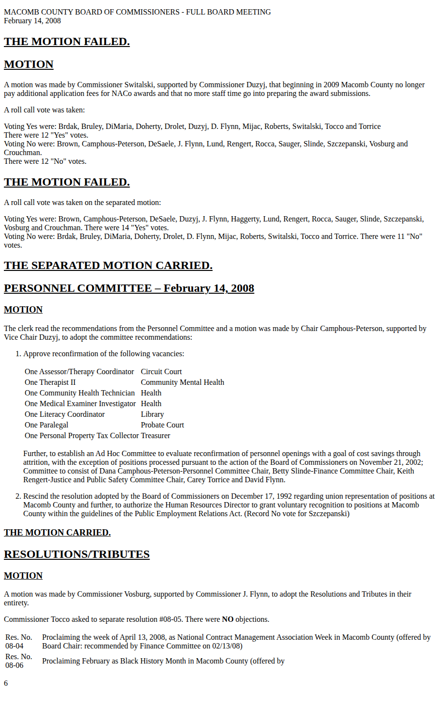MACOMB COUNTY BOARD OF COMMISSIONERS - FULL BOARD MEETING
February 14, 2008
THE MOTION FAILED.
MOTION
A motion was made by Commissioner Switalski, supported by Commissioner Duzyj, that beginning in 2009 Macomb County no longer pay additional application fees for NACo awards and that no more staff time go into preparing the award submissions.
A roll call vote was taken:
Voting Yes were: Brdak, Bruley, DiMaria, Doherty, Drolet, Duzyj, D. Flynn, Mijac, Roberts, Switalski, Tocco and Torrice
There were 12 "Yes" votes.
Voting No were: Brown, Camphous-Peterson, DeSaele, J. Flynn, Lund, Rengert, Rocca, Sauger, Slinde, Szczepanski, Vosburg and Crouchman.
There were 12 "No" votes.
THE MOTION FAILED.
A roll call vote was taken on the separated motion:
Voting Yes were: Brown, Camphous-Peterson, DeSaele, Duzyj, J. Flynn, Haggerty, Lund, Rengert, Rocca, Sauger, Slinde, Szczepanski, Vosburg and Crouchman. There were 14 "Yes" votes.
Voting No were: Brdak, Bruley, DiMaria, Doherty, Drolet, D. Flynn, Mijac, Roberts, Switalski, Tocco and Torrice. There were 11 "No" votes.
THE SEPARATED MOTION CARRIED.
PERSONNEL COMMITTEE – February 14, 2008
MOTION
The clerk read the recommendations from the Personnel Committee and a motion was made by Chair Camphous-Peterson, supported by Vice Chair Duzyj, to adopt the committee recommendations:
Approve reconfirmation of the following vacancies:
| One Assessor/Therapy Coordinator | Circuit Court |
| One Therapist II | Community Mental Health |
| One Community Health Technician | Health |
| One Medical Examiner Investigator | Health |
| One Literacy Coordinator | Library |
| One Paralegal | Probate Court |
| One Personal Property Tax Collector | Treasurer |
Further, to establish an Ad Hoc Committee to evaluate reconfirmation of personnel openings with a goal of cost savings through attrition, with the exception of positions processed pursuant to the action of the Board of Commissioners on November 21, 2002; Committee to consist of Dana Camphous-Peterson-Personnel Committee Chair, Betty Slinde-Finance Committee Chair, Keith Rengert-Justice and Public Safety Committee Chair, Carey Torrice and David Flynn.
Rescind the resolution adopted by the Board of Commissioners on December 17, 1992 regarding union representation of positions at Macomb County and further, to authorize the Human Resources Director to grant voluntary recognition to positions at Macomb County within the guidelines of the Public Employment Relations Act. (Record No vote for Szczepanski)
THE MOTION CARRIED.
RESOLUTIONS/TRIBUTES
MOTION
A motion was made by Commissioner Vosburg, supported by Commissioner J. Flynn, to adopt the Resolutions and Tributes in their entirety.
Commissioner Tocco asked to separate resolution #08-05. There were NO objections.
| Res. No. 08-04 | Proclaiming the week of April 13, 2008, as National Contract Management Association Week in Macomb County (offered by Board Chair: recommended by Finance Committee on 02/13/08) |
| Res. No. 08-06 | Proclaiming February as Black History Month in Macomb County (offered by |
6